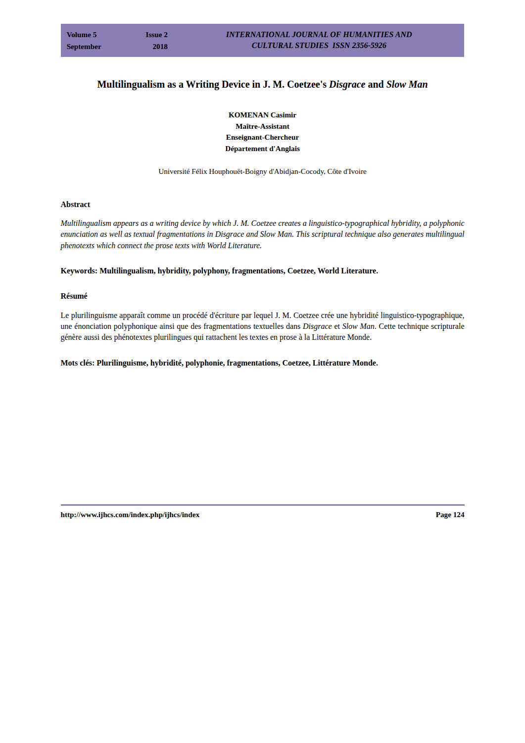| Volume 5 | Issue 2 |
| September | 2018 |
INTERNATIONAL JOURNAL OF HUMANITIES AND
CULTURAL STUDIES ISSN 2356-5926
Multilingualism as a Writing Device in J. M. Coetzee's Disgrace and Slow Man
KOMENAN Casimir
Maître-Assistant
Enseignant-Chercheur
Département d'Anglais
Université Félix Houphouët-Boigny d'Abidjan-Cocody, Côte d'Ivoire
Abstract
Multilingualism appears as a writing device by which J. M. Coetzee creates a linguistico-typographical hybridity, a polyphonic enunciation as well as textual fragmentations in Disgrace and Slow Man. This scriptural technique also generates multilingual phenotexts which connect the prose texts with World Literature.
Keywords: Multilingualism, hybridity, polyphony, fragmentations, Coetzee, World Literature.
Résumé
Le plurilinguisme apparaît comme un procédé d'écriture par lequel J. M. Coetzee crée une hybridité linguistico-typographique, une énonciation polyphonique ainsi que des fragmentations textuelles dans Disgrace et Slow Man. Cette technique scripturale génère aussi des phénotextes plurilingues qui rattachent les textes en prose à la Littérature Monde.
Mots clés: Plurilinguisme, hybridité, polyphonie, fragmentations, Coetzee, Littérature Monde.
http://www.ijhcs.com/index.php/ijhcs/index Page 124